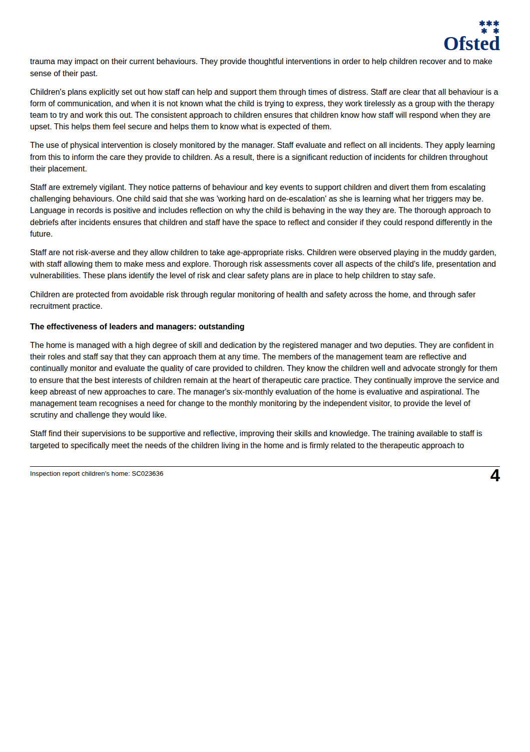✱✱✱
✱ ✱
Ofsted
trauma may impact on their current behaviours. They provide thoughtful interventions in order to help children recover and to make sense of their past.
Children's plans explicitly set out how staff can help and support them through times of distress. Staff are clear that all behaviour is a form of communication, and when it is not known what the child is trying to express, they work tirelessly as a group with the therapy team to try and work this out. The consistent approach to children ensures that children know how staff will respond when they are upset. This helps them feel secure and helps them to know what is expected of them.
The use of physical intervention is closely monitored by the manager. Staff evaluate and reflect on all incidents. They apply learning from this to inform the care they provide to children. As a result, there is a significant reduction of incidents for children throughout their placement.
Staff are extremely vigilant. They notice patterns of behaviour and key events to support children and divert them from escalating challenging behaviours. One child said that she was 'working hard on de-escalation' as she is learning what her triggers may be. Language in records is positive and includes reflection on why the child is behaving in the way they are. The thorough approach to debriefs after incidents ensures that children and staff have the space to reflect and consider if they could respond differently in the future.
Staff are not risk-averse and they allow children to take age-appropriate risks. Children were observed playing in the muddy garden, with staff allowing them to make mess and explore. Thorough risk assessments cover all aspects of the child's life, presentation and vulnerabilities. These plans identify the level of risk and clear safety plans are in place to help children to stay safe.
Children are protected from avoidable risk through regular monitoring of health and safety across the home, and through safer recruitment practice.
The effectiveness of leaders and managers: outstanding
The home is managed with a high degree of skill and dedication by the registered manager and two deputies. They are confident in their roles and staff say that they can approach them at any time. The members of the management team are reflective and continually monitor and evaluate the quality of care provided to children. They know the children well and advocate strongly for them to ensure that the best interests of children remain at the heart of therapeutic care practice. They continually improve the service and keep abreast of new approaches to care. The manager's six-monthly evaluation of the home is evaluative and aspirational. The management team recognises a need for change to the monthly monitoring by the independent visitor, to provide the level of scrutiny and challenge they would like.
Staff find their supervisions to be supportive and reflective, improving their skills and knowledge. The training available to staff is targeted to specifically meet the needs of the children living in the home and is firmly related to the therapeutic approach to
Inspection report children's home: SC023636 4